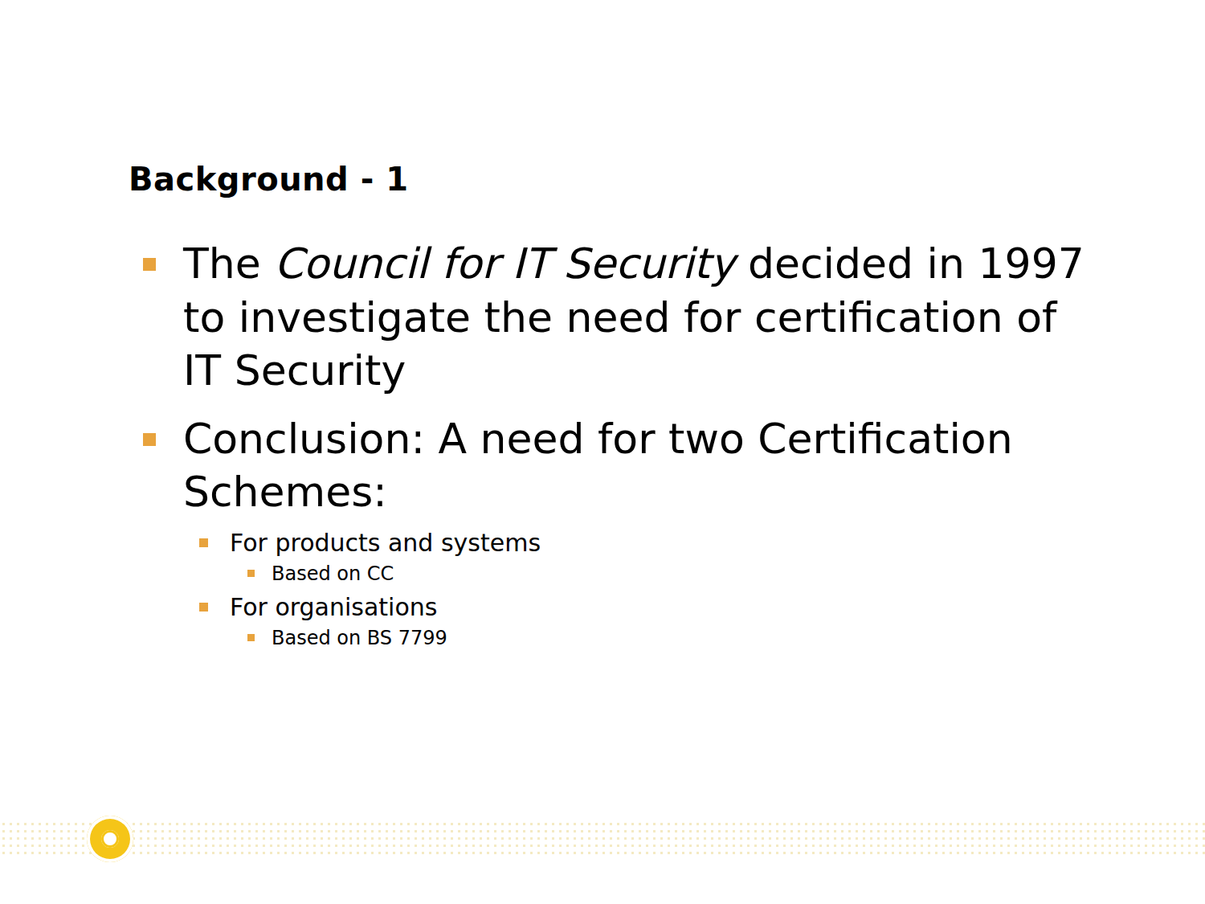Background - 1
The Council for IT Security decided in 1997 to investigate the need for certification of IT Security
Conclusion: A need for two Certification Schemes:
For products and systems
Based on CC
For organisations
Based on BS 7799